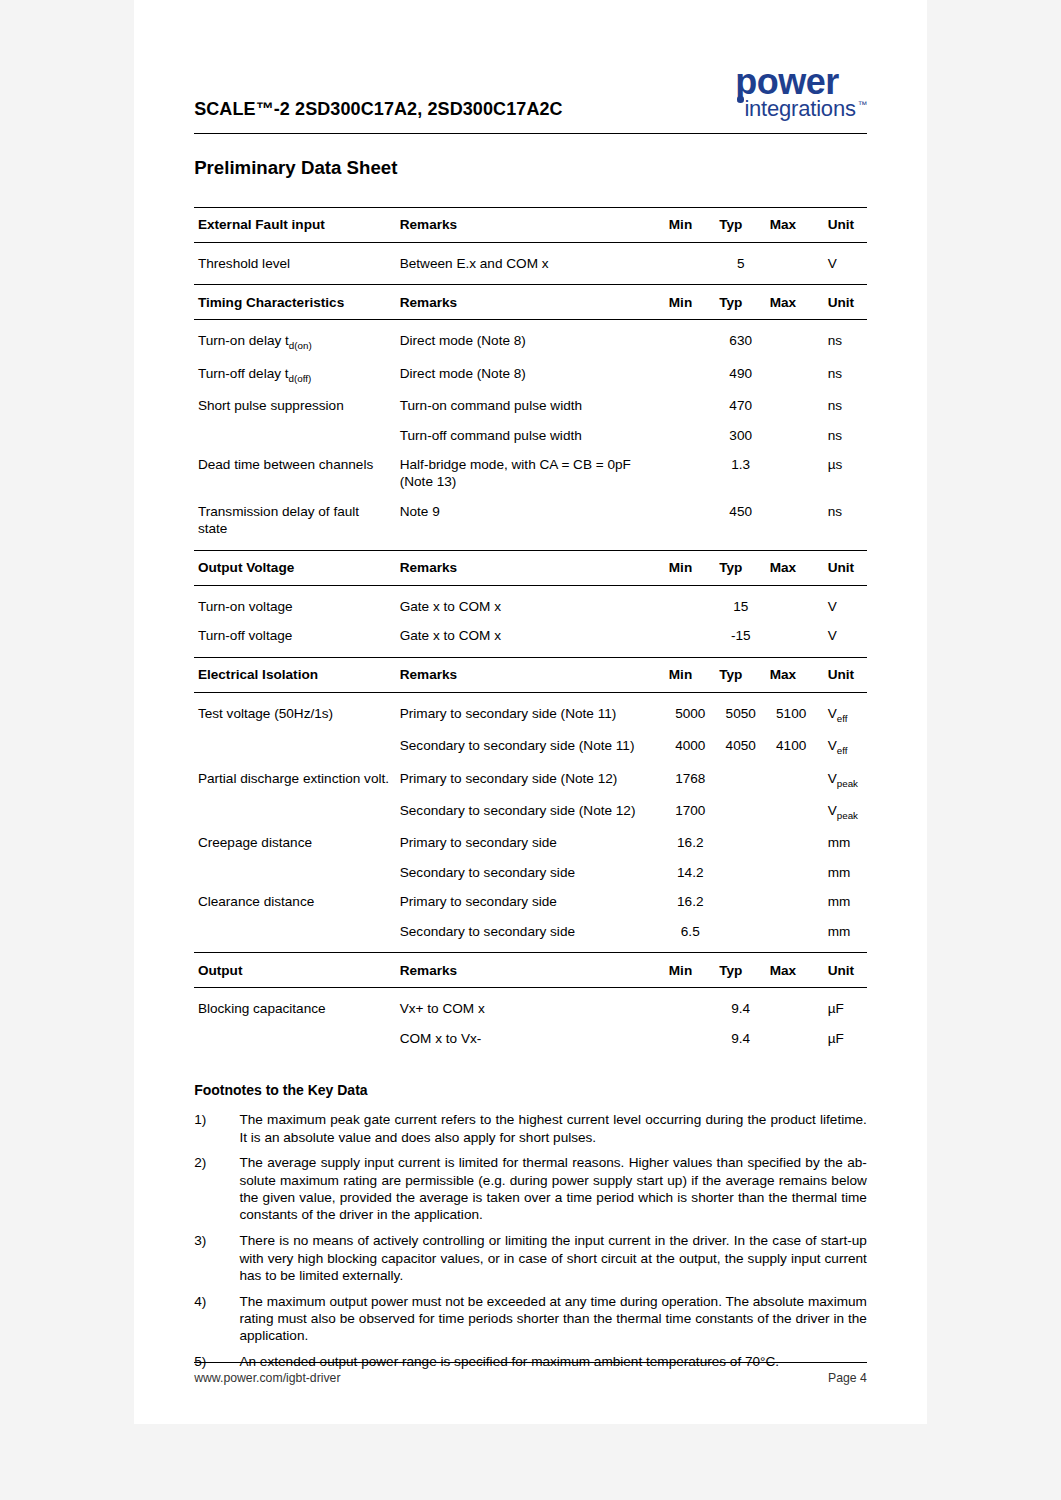SCALE™-2 2SD300C17A2, 2SD300C17A2C
power integrations™
Preliminary Data Sheet
| External Fault input | Remarks | Min | Typ | Max | Unit |
| --- | --- | --- | --- | --- | --- |
| Threshold level | Between E.x and COM x | | 5 | | V |
| Timing Characteristics | Remarks | Min | Typ | Max | Unit |
| --- | --- | --- | --- | --- | --- |
| Turn-on delay t d(on) | Direct mode (Note 8) | | 630 | | ns |
| Turn-off delay t d(off) | Direct mode (Note 8) | | 490 | | ns |
| Short pulse suppression | Turn-on command pulse width | | 470 | | ns |
| | Turn-off command pulse width | | 300 | | ns |
| Dead time between channels | Half-bridge mode, with CA = CB = 0pF (Note 13) | | 1.3 | | µs |
| Transmission delay of fault state | Note 9 | | 450 | | ns |
| Output Voltage | Remarks | Min | Typ | Max | Unit |
| --- | --- | --- | --- | --- | --- |
| Turn-on voltage | Gate x to COM x | | 15 | | V |
| Turn-off voltage | Gate x to COM x | | -15 | | V |
| Electrical Isolation | Remarks | Min | Typ | Max | Unit |
| --- | --- | --- | --- | --- | --- |
| Test voltage (50Hz/1s) | Primary to secondary side (Note 11) | 5000 | 5050 | 5100 | V eff |
| | Secondary to secondary side (Note 11) | 4000 | 4050 | 4100 | V eff |
| Partial discharge extinction volt. | Primary to secondary side (Note 12) | 1768 | | | V peak |
| | Secondary to secondary side (Note 12) | 1700 | | | V peak |
| Creepage distance | Primary to secondary side | 16.2 | | | mm |
| | Secondary to secondary side | 14.2 | | | mm |
| Clearance distance | Primary to secondary side | 16.2 | | | mm |
| | Secondary to secondary side | 6.5 | | | mm |
| Output | Remarks | Min | Typ | Max | Unit |
| --- | --- | --- | --- | --- | --- |
| Blocking capacitance | Vx+ to COM x | | 9.4 | | µF |
| | COM x to Vx- | | 9.4 | | µF |
Footnotes to the Key Data
The maximum peak gate current refers to the highest current level occurring during the product lifetime. It is an absolute value and does also apply for short pulses.
The average supply input current is limited for thermal reasons. Higher values than specified by the absolute maximum rating are permissible (e.g. during power supply start up) if the average remains below the given value, provided the average is taken over a time period which is shorter than the thermal time constants of the driver in the application.
There is no means of actively controlling or limiting the input current in the driver. In the case of start-up with very high blocking capacitor values, or in case of short circuit at the output, the supply input current has to be limited externally.
The maximum output power must not be exceeded at any time during operation. The absolute maximum rating must also be observed for time periods shorter than the thermal time constants of the driver in the application.
An extended output power range is specified for maximum ambient temperatures of 70°C.
www.power.com/igbt-driver Page 4